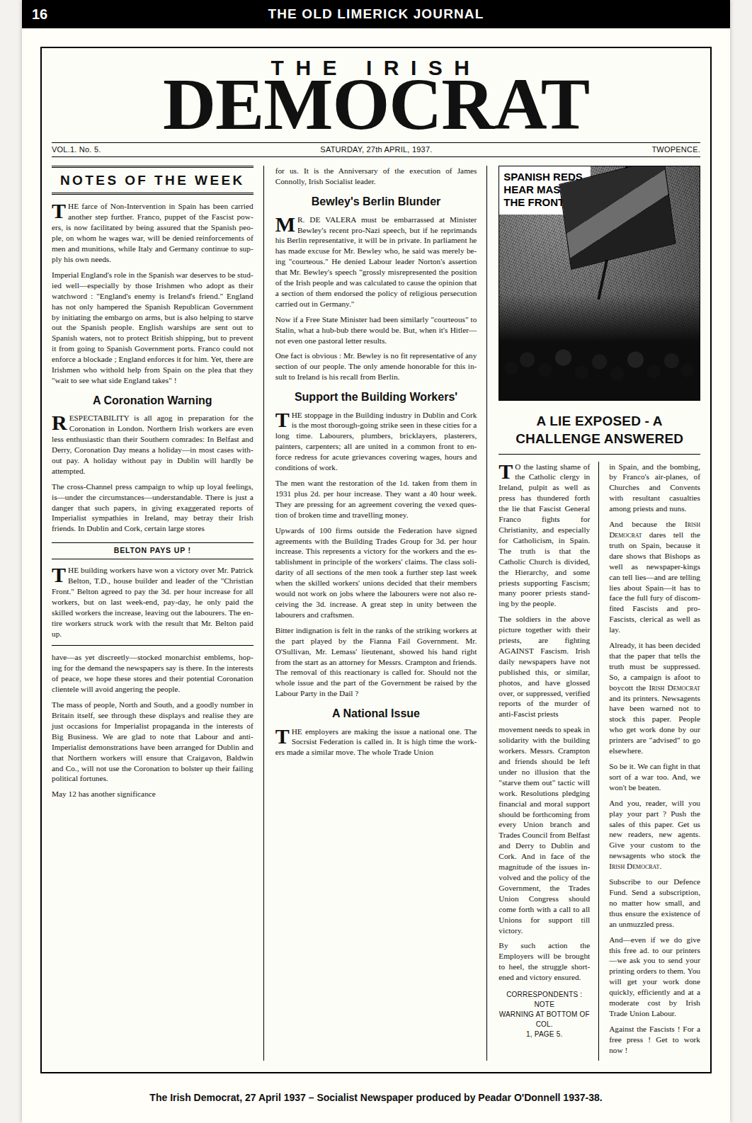16
THE OLD LIMERICK JOURNAL
THE IRISH
DEMOCRAT
VOL.1. No. 5.
SATURDAY, 27th APRIL, 1937.
TWOPENCE.
NOTES OF THE WEEK
THE farce of Non-Intervention in Spain has been carried another step further. Franco, puppet of the Fascist powers, is now facilitated by being assured that the Spanish people, on whom he wages war, will be denied reinforcements of men and munitions, while Italy and Germany continue to supply his own needs.
Imperial England's role in the Spanish war deserves to be studied well—especially by those Irishmen who adopt as their watchword : "England's enemy is Ireland's friend." England has not only hampered the Spanish Republican Government by initiating the embargo on arms, but is also helping to starve out the Spanish people. English warships are sent out to Spanish waters, not to protect British shipping, but to prevent it from going to Spanish Government ports. Franco could not enforce a blockade ; England enforces it for him. Yet, there are Irishmen who withold help from Spain on the plea that they "wait to see what side England takes" !
A Coronation Warning
RESPECTABILITY is all agog in preparation for the Coronation in London. Northern Irish workers are even less enthusiastic than their Southern comrades: In Belfast and Derry, Coronation Day means a holiday—in most cases without pay. A holiday without pay in Dublin will hardly be attempted.
The cross-Channel press campaign to whip up loyal feelings, is—under the circumstances—understandable. There is just a danger that such papers, in giving exaggerated reports of Imperialist sympathies in Ireland, may betray their Irish friends. In Dublin and Cork, certain large stores
BELTON PAYS UP !
THE building workers have won a victory over Mr. Patrick Belton, T.D., house builder and leader of the "Christian Front." Belton agreed to pay the 3d. per hour increase for all workers, but on last week-end, pay-day, he only paid the skilled workers the increase, leaving out the labourers. The entire workers struck work with the result that Mr. Belton paid up.
have—as yet discreetly—stocked monarchist emblems, hoping for the demand the newspapers say is there. In the interests of peace, we hope these stores and their potential Coronation clientele will avoid angering the people.
The mass of people, North and South, and a goodly number in Britain itself, see through these displays and realise they are just occasions for Imperialist propaganda in the interests of Big Business. We are glad to note that Labour and anti-Imperialist demonstrations have been arranged for Dublin and that Northern workers will ensure that Craigavon, Baldwin and Co., will not use the Coronation to bolster up their failing political fortunes.
May 12 has another significance
for us. It is the Anniversary of the execution of James Connolly, Irish Socialist leader.
Bewley's Berlin Blunder
MR. DE VALERA must be embarrassed at Minister Bewley's recent pro-Nazi speech, but if he reprimands his Berlin representative, it will be in private. In parliament he has made excuse for Mr. Bewley who, he said was merely being "courteous." He denied Labour leader Norton's assertion that Mr. Bewley's speech "grossly misrepresented the position of the Irish people and was calculated to cause the opinion that a section of them endorsed the policy of religious persecution carried out in Germany."
Now if a Free State Minister had been similarly "courteous" to Stalin, what a hub-bub there would be. But, when it's Hitler—not even one pastoral letter results.
One fact is obvious : Mr. Bewley is no fit representative of any section of our people. The only amende honorable for this insult to Ireland is his recall from Berlin.
Support the Building Workers'
THE stoppage in the Building industry in Dublin and Cork is the most thorough-going strike seen in these cities for a long time. Labourers, plumbers, bricklayers, plasterers, painters, carpenters; all are united in a common front to enforce redress for acute grievances covering wages, hours and conditions of work.
The men want the restoration of the 1d. taken from them in 1931 plus 2d. per hour increase. They want a 40 hour week. They are pressing for an agreement covering the vexed question of broken time and travelling money.
Upwards of 100 firms outside the Federation have signed agreements with the Building Trades Group for 3d. per hour increase. This represents a victory for the workers and the establishment in principle of the workers' claims. The class solidarity of all sections of the men took a further step last week when the skilled workers' unions decided that their members would not work on jobs where the labourers were not also receiving the 3d. increase. A great step in unity between the labourers and craftsmen.
Bitter indignation is felt in the ranks of the striking workers at the part played by the Fianna Fail Government. Mr. O'Sullivan, Mr. Lemass' lieutenant, showed his hand right from the start as an attorney for Messrs. Crampton and friends. The removal of this reactionary is called for. Should not the whole issue and the part of the Government be raised by the Labour Party in the Dail ?
A National Issue
THE employers are making the issue a national one. The Socrsist Federation is called in. It is high time the workers made a similar move. The whole Trade Union
SPANISH REDS
HEAR MASS AT
THE FRONT
A LIE EXPOSED - A CHALLENGE ANSWERED
TO the lasting shame of the Catholic clergy in Ireland, pulpit as well as press has thundered forth the lie that Fascist General Franco fights for Christianity, and especially for Catholicism, in Spain. The truth is that the Catholic Church is divided, the Hierarchy, and some priests supporting Fascism; many poorer priests standing by the people.
The soldiers in the above picture together with their priests, are fighting AGAINST Fascism. Irish daily newspapers have not published this, or similar, photos, and have glossed over, or suppressed, verified reports of the murder of anti-Fascist priests
movement needs to speak in solidarity with the building workers. Messrs. Crampton and friends should be left under no illusion that the "starve them out" tactic will work. Resolutions pledging financial and moral support should be forthcoming from every Union branch and Trades Council from Belfast and Derry to Dublin and Cork. And in face of the magnitude of the issues involved and the policy of the Government, the Trades Union Congress should come forth with a call to all Unions for support till victory.
By such action the Employers will be brought to heel, the struggle shortened and victory ensured.
CORRESPONDENTS : NOTE
WARNING AT BOTTOM OF COL.
1, PAGE 5.
in Spain, and the bombing, by Franco's air-planes, of Churches and Convents with resultant casualties among priests and nuns.
And because the Irish Democrat dares tell the truth on Spain, because it dare shows that Bishops as well as newspaper-kings can tell lies—and are telling lies about Spain—it has to face the full fury of discomfited Fascists and pro-Fascists, clerical as well as lay.
Already, it has been decided that the paper that tells the truth must be suppressed. So, a campaign is afoot to boycott the Irish Democrat and its printers. Newsagents have been warned not to stock this paper. People who get work done by our printers are "advised" to go elsewhere.
So be it. We can fight in that sort of a war too. And, we won't be beaten.
And you, reader, will you play your part ? Push the sales of this paper. Get us new readers, new agents. Give your custom to the newsagents who stock the Irish Democrat.
Subscribe to our Defence Fund. Send a subscription, no matter how small, and thus ensure the existence of an unmuzzled press.
And—even if we do give this free ad. to our printers—we ask you to send your printing orders to them. You will get your work done quickly, efficiently and at a moderate cost by Irish Trade Union Labour.
Against the Fascists ! For a free press ! Get to work now !
The Irish Democrat, 27 April 1937 – Socialist Newspaper produced by Peadar O'Donnell 1937-38.